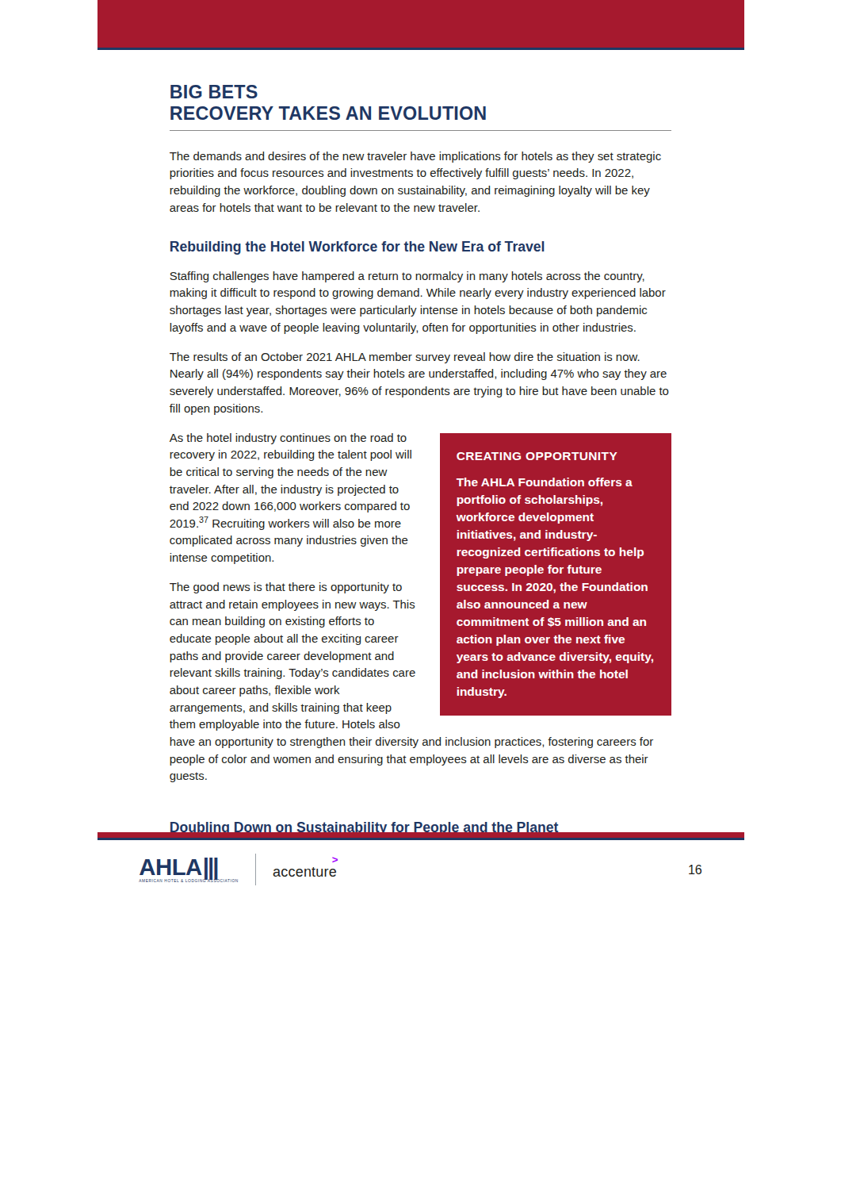Big Bets
Recovery Takes an Evolution
The demands and desires of the new traveler have implications for hotels as they set strategic priorities and focus resources and investments to effectively fulfill guests’ needs. In 2022, rebuilding the workforce, doubling down on sustainability, and reimagining loyalty will be key areas for hotels that want to be relevant to the new traveler.
Rebuilding the Hotel Workforce for the New Era of Travel
Staffing challenges have hampered a return to normalcy in many hotels across the country, making it difficult to respond to growing demand. While nearly every industry experienced labor shortages last year, shortages were particularly intense in hotels because of both pandemic layoffs and a wave of people leaving voluntarily, often for opportunities in other industries.
The results of an October 2021 AHLA member survey reveal how dire the situation is now. Nearly all (94%) respondents say their hotels are understaffed, including 47% who say they are severely understaffed. Moreover, 96% of respondents are trying to hire but have been unable to fill open positions.
Creating Opportunity
The AHLA Foundation offers a portfolio of scholarships, workforce development initiatives, and industry-recognized certifications to help prepare people for future success. In 2020, the Foundation also announced a new commitment of $5 million and an action plan over the next five years to advance diversity, equity, and inclusion within the hotel industry.
As the hotel industry continues on the road to recovery in 2022, rebuilding the talent pool will be critical to serving the needs of the new traveler. After all, the industry is projected to end 2022 down 166,000 workers compared to 2019.37 Recruiting workers will also be more complicated across many industries given the intense competition.
The good news is that there is opportunity to attract and retain employees in new ways. This can mean building on existing efforts to educate people about all the exciting career paths and provide career development and relevant skills training. Today’s candidates care about career paths, flexible work arrangements, and skills training that keep them employable into the future. Hotels also have an opportunity to strengthen their diversity and inclusion practices, fostering careers for people of color and women and ensuring that employees at all levels are as diverse as their guests.
Doubling Down on Sustainability for People and the Planet
As new travelers look to do business with hotel brands that align with their personal purpose, hotels’ commitment to sustainability will increasingly impact purchasing decisions. A recent global survey of travelers reveals that the top three areas that consumers think travel
AHLA|||
American Hotel & Lodging Association
accenture>
16